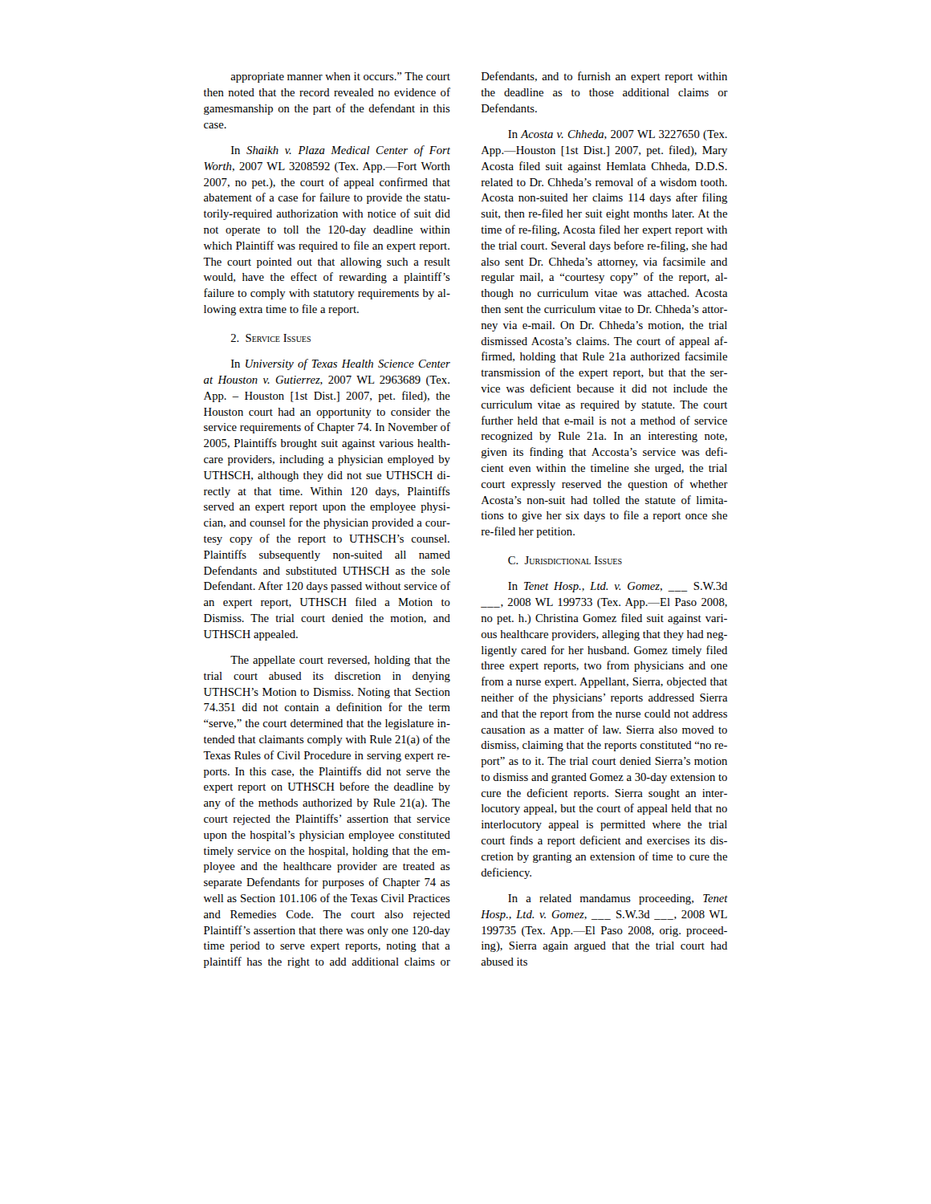appropriate manner when it occurs.” The court then noted that the record revealed no evidence of gamesmanship on the part of the defendant in this case.
In Shaikh v. Plaza Medical Center of Fort Worth, 2007 WL 3208592 (Tex. App.—Fort Worth 2007, no pet.), the court of appeal confirmed that abatement of a case for failure to provide the statutorily-required authorization with notice of suit did not operate to toll the 120-day deadline within which Plaintiff was required to file an expert report. The court pointed out that allowing such a result would, have the effect of rewarding a plaintiff’s failure to comply with statutory requirements by allowing extra time to file a report.
2. Service Issues
In University of Texas Health Science Center at Houston v. Gutierrez, 2007 WL 2963689 (Tex. App. – Houston [1st Dist.] 2007, pet. filed), the Houston court had an opportunity to consider the service requirements of Chapter 74. In November of 2005, Plaintiffs brought suit against various healthcare providers, including a physician employed by UTHSCH, although they did not sue UTHSCH directly at that time. Within 120 days, Plaintiffs served an expert report upon the employee physician, and counsel for the physician provided a courtesy copy of the report to UTHSCH’s counsel. Plaintiffs subsequently non-suited all named Defendants and substituted UTHSCH as the sole Defendant. After 120 days passed without service of an expert report, UTHSCH filed a Motion to Dismiss. The trial court denied the motion, and UTHSCH appealed.
The appellate court reversed, holding that the trial court abused its discretion in denying UTHSCH’s Motion to Dismiss. Noting that Section 74.351 did not contain a definition for the term “serve,” the court determined that the legislature intended that claimants comply with Rule 21(a) of the Texas Rules of Civil Procedure in serving expert reports. In this case, the Plaintiffs did not serve the expert report on UTHSCH before the deadline by any of the methods authorized by Rule 21(a). The court rejected the Plaintiffs’ assertion that service upon the hospital’s physician employee constituted timely service on the hospital, holding that the employee and the healthcare provider are treated as separate Defendants for purposes of Chapter 74 as well as Section 101.106 of the Texas Civil Practices and Remedies Code. The court also rejected Plaintiff’s assertion that there was only one 120-day time period to serve expert reports, noting that a plaintiff has the right to add additional claims or Defendants, and to furnish an expert report within the deadline as to those additional claims or Defendants.
In Acosta v. Chheda, 2007 WL 3227650 (Tex. App.—Houston [1st Dist.] 2007, pet. filed), Mary Acosta filed suit against Hemlata Chheda, D.D.S. related to Dr. Chheda’s removal of a wisdom tooth. Acosta non-suited her claims 114 days after filing suit, then re-filed her suit eight months later. At the time of re-filing, Acosta filed her expert report with the trial court. Several days before re-filing, she had also sent Dr. Chheda’s attorney, via facsimile and regular mail, a “courtesy copy” of the report, although no curriculum vitae was attached. Acosta then sent the curriculum vitae to Dr. Chheda’s attorney via e-mail. On Dr. Chheda’s motion, the trial dismissed Acosta’s claims. The court of appeal affirmed, holding that Rule 21a authorized facsimile transmission of the expert report, but that the service was deficient because it did not include the curriculum vitae as required by statute. The court further held that e-mail is not a method of service recognized by Rule 21a. In an interesting note, given its finding that Accosta’s service was deficient even within the timeline she urged, the trial court expressly reserved the question of whether Acosta’s non-suit had tolled the statute of limitations to give her six days to file a report once she re-filed her petition.
C. Jurisdictional Issues
In Tenet Hosp., Ltd. v. Gomez, ___ S.W.3d ___, 2008 WL 199733 (Tex. App.—El Paso 2008, no pet. h.) Christina Gomez filed suit against various healthcare providers, alleging that they had negligently cared for her husband. Gomez timely filed three expert reports, two from physicians and one from a nurse expert. Appellant, Sierra, objected that neither of the physicians’ reports addressed Sierra and that the report from the nurse could not address causation as a matter of law. Sierra also moved to dismiss, claiming that the reports constituted “no report” as to it. The trial court denied Sierra’s motion to dismiss and granted Gomez a 30-day extension to cure the deficient reports. Sierra sought an interlocutory appeal, but the court of appeal held that no interlocutory appeal is permitted where the trial court finds a report deficient and exercises its discretion by granting an extension of time to cure the deficiency.
In a related mandamus proceeding, Tenet Hosp., Ltd. v. Gomez, ___ S.W.3d ___, 2008 WL 199735 (Tex. App.—El Paso 2008, orig. proceeding), Sierra again argued that the trial court had abused its